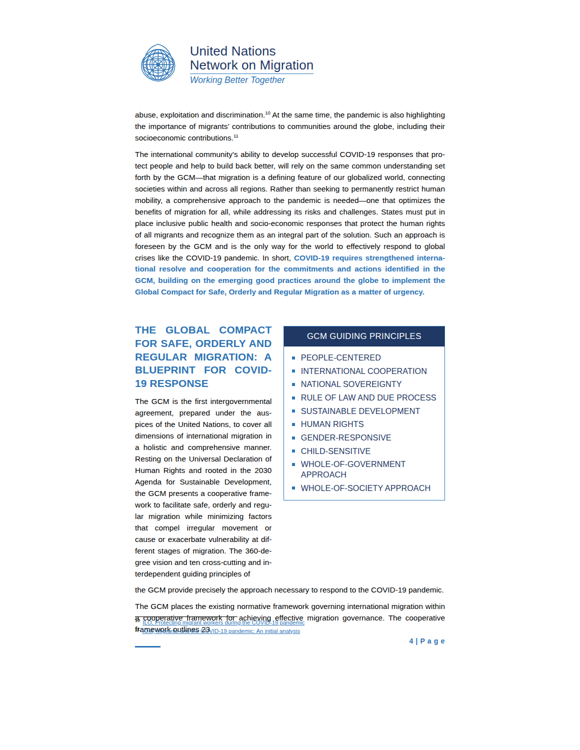United Nations Network on Migration
Working Better Together
abuse, exploitation and discrimination.10 At the same time, the pandemic is also highlighting the importance of migrants’ contributions to communities around the globe, including their socioeconomic contributions.11
The international community’s ability to develop successful COVID-19 responses that protect people and help to build back better, will rely on the same common understanding set forth by the GCM—that migration is a defining feature of our globalized world, connecting societies within and across all regions. Rather than seeking to permanently restrict human mobility, a comprehensive approach to the pandemic is needed—one that optimizes the benefits of migration for all, while addressing its risks and challenges. States must put in place inclusive public health and socio-economic responses that protect the human rights of all migrants and recognize them as an integral part of the solution. Such an approach is foreseen by the GCM and is the only way for the world to effectively respond to global crises like the COVID-19 pandemic. In short, COVID-19 requires strengthened international resolve and cooperation for the commitments and actions identified in the GCM, building on the emerging good practices around the globe to implement the Global Compact for Safe, Orderly and Regular Migration as a matter of urgency.
The Global Compact for Safe, Orderly and Regular Migration: A Blueprint for COVID-19 Response
The GCM is the first intergovernmental agreement, prepared under the auspices of the United Nations, to cover all dimensions of international migration in a holistic and comprehensive manner. Resting on the Universal Declaration of Human Rights and rooted in the 2030 Agenda for Sustainable Development, the GCM presents a cooperative framework to facilitate safe, orderly and regular migration while minimizing factors that compel irregular movement or cause or exacerbate vulnerability at different stages of migration. The 360-degree vision and ten cross-cutting and interdependent guiding principles of
GCM GUIDING PRINCIPLES
PEOPLE-CENTERED
INTERNATIONAL COOPERATION
NATIONAL SOVEREIGNTY
RULE OF LAW AND DUE PROCESS
SUSTAINABLE DEVELOPMENT
HUMAN RIGHTS
GENDER-RESPONSIVE
CHILD-SENSITIVE
WHOLE-OF-GOVERNMENTAPPROACH
WHOLE-OF-SOCIETY APPROACH
the GCM provide precisely the approach necessary to respond to the COVID-19 pandemic.
The GCM places the existing normative framework governing international migration within a cooperative framework for achieving effective migration governance. The cooperative framework outlines 23
10 ILO, Protecting migrant workers during the COVID-19 pandemic
11 IOM, Migrants and the COVID-19 pandemic: An initial analysis
4 | P a g e